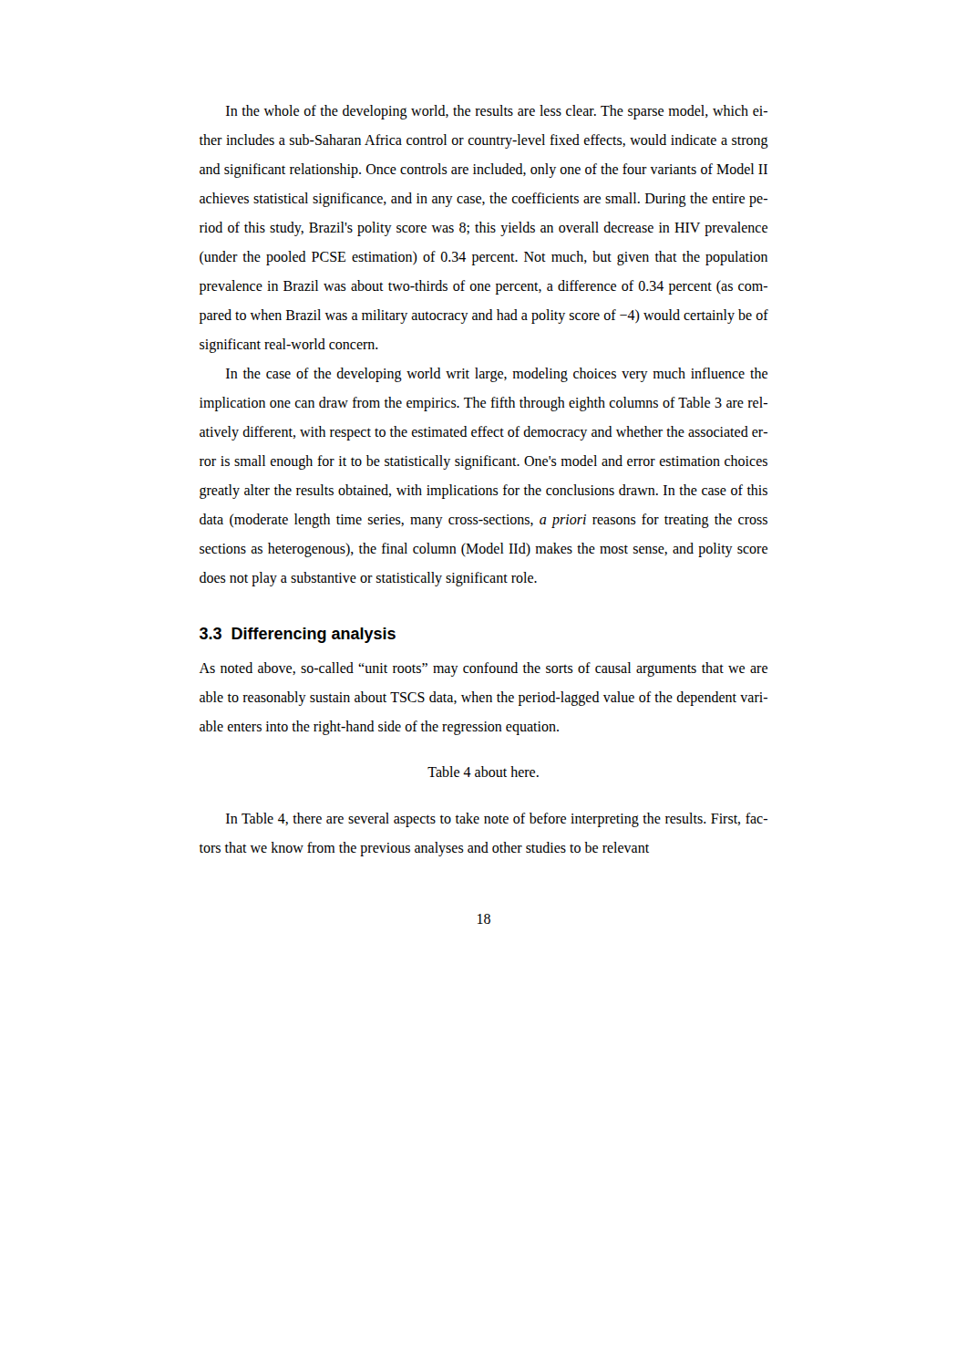In the whole of the developing world, the results are less clear. The sparse model, which either includes a sub-Saharan Africa control or country-level fixed effects, would indicate a strong and significant relationship. Once controls are included, only one of the four variants of Model II achieves statistical significance, and in any case, the coefficients are small. During the entire period of this study, Brazil's polity score was 8; this yields an overall decrease in HIV prevalence (under the pooled PCSE estimation) of 0.34 percent. Not much, but given that the population prevalence in Brazil was about two-thirds of one percent, a difference of 0.34 percent (as compared to when Brazil was a military autocracy and had a polity score of −4) would certainly be of significant real-world concern.
In the case of the developing world writ large, modeling choices very much influence the implication one can draw from the empirics. The fifth through eighth columns of Table 3 are relatively different, with respect to the estimated effect of democracy and whether the associated error is small enough for it to be statistically significant. One's model and error estimation choices greatly alter the results obtained, with implications for the conclusions drawn. In the case of this data (moderate length time series, many cross-sections, a priori reasons for treating the cross sections as heterogenous), the final column (Model IId) makes the most sense, and polity score does not play a substantive or statistically significant role.
3.3 Differencing analysis
As noted above, so-called “unit roots” may confound the sorts of causal arguments that we are able to reasonably sustain about TSCS data, when the period-lagged value of the dependent variable enters into the right-hand side of the regression equation.
Table 4 about here.
In Table 4, there are several aspects to take note of before interpreting the results. First, factors that we know from the previous analyses and other studies to be relevant
18